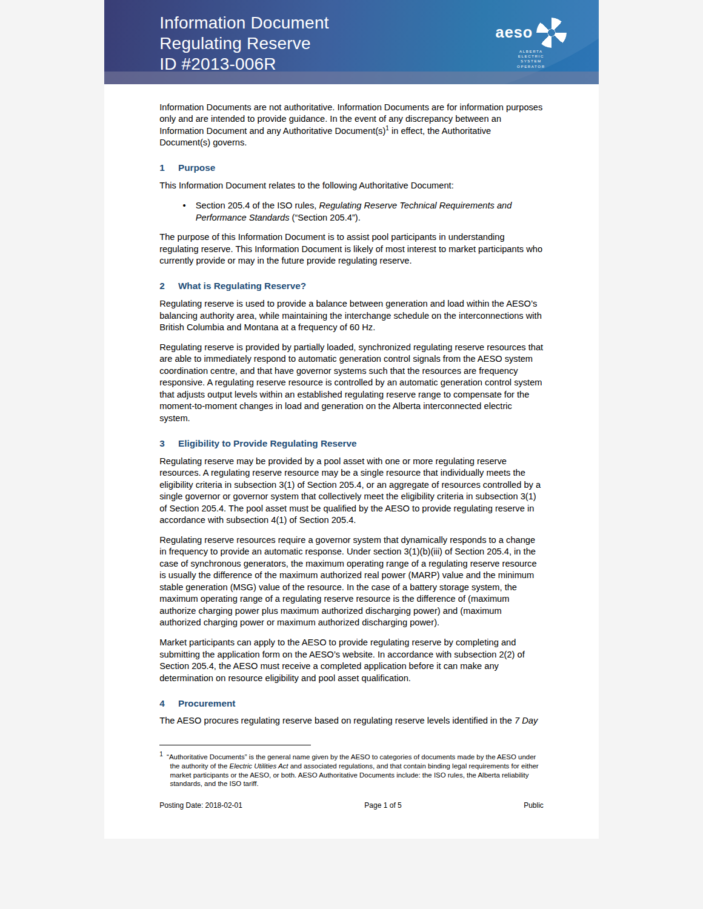Information Document
Regulating Reserve
ID #2013-006R
aeso
Alberta
Electric
System
Operator
Information Documents are not authoritative. Information Documents are for information purposes only and are intended to provide guidance. In the event of any discrepancy between an Information Document and any Authoritative Document(s)1 in effect, the Authoritative Document(s) governs.
1 Purpose
This Information Document relates to the following Authoritative Document:
Section 205.4 of the ISO rules, Regulating Reserve Technical Requirements and Performance Standards (“Section 205.4”).
The purpose of this Information Document is to assist pool participants in understanding regulating reserve. This Information Document is likely of most interest to market participants who currently provide or may in the future provide regulating reserve.
2 What is Regulating Reserve?
Regulating reserve is used to provide a balance between generation and load within the AESO’s balancing authority area, while maintaining the interchange schedule on the interconnections with British Columbia and Montana at a frequency of 60 Hz.
Regulating reserve is provided by partially loaded, synchronized regulating reserve resources that are able to immediately respond to automatic generation control signals from the AESO system coordination centre, and that have governor systems such that the resources are frequency responsive. A regulating reserve resource is controlled by an automatic generation control system that adjusts output levels within an established regulating reserve range to compensate for the moment-to-moment changes in load and generation on the Alberta interconnected electric system.
3 Eligibility to Provide Regulating Reserve
Regulating reserve may be provided by a pool asset with one or more regulating reserve resources. A regulating reserve resource may be a single resource that individually meets the eligibility criteria in subsection 3(1) of Section 205.4, or an aggregate of resources controlled by a single governor or governor system that collectively meet the eligibility criteria in subsection 3(1) of Section 205.4. The pool asset must be qualified by the AESO to provide regulating reserve in accordance with subsection 4(1) of Section 205.4.
Regulating reserve resources require a governor system that dynamically responds to a change in frequency to provide an automatic response. Under section 3(1)(b)(iii) of Section 205.4, in the case of synchronous generators, the maximum operating range of a regulating reserve resource is usually the difference of the maximum authorized real power (MARP) value and the minimum stable generation (MSG) value of the resource. In the case of a battery storage system, the maximum operating range of a regulating reserve resource is the difference of (maximum authorize charging power plus maximum authorized discharging power) and (maximum authorized charging power or maximum authorized discharging power).
Market participants can apply to the AESO to provide regulating reserve by completing and submitting the application form on the AESO’s website. In accordance with subsection 2(2) of Section 205.4, the AESO must receive a completed application before it can make any determination on resource eligibility and pool asset qualification.
4 Procurement
The AESO procures regulating reserve based on regulating reserve levels identified in the 7 Day
1 “Authoritative Documents” is the general name given by the AESO to categories of documents made by the AESO under the authority of the Electric Utilities Act and associated regulations, and that contain binding legal requirements for either market participants or the AESO, or both. AESO Authoritative Documents include: the ISO rules, the Alberta reliability standards, and the ISO tariff.
Posting Date: 2018-02-01
Page 1 of 5
Public